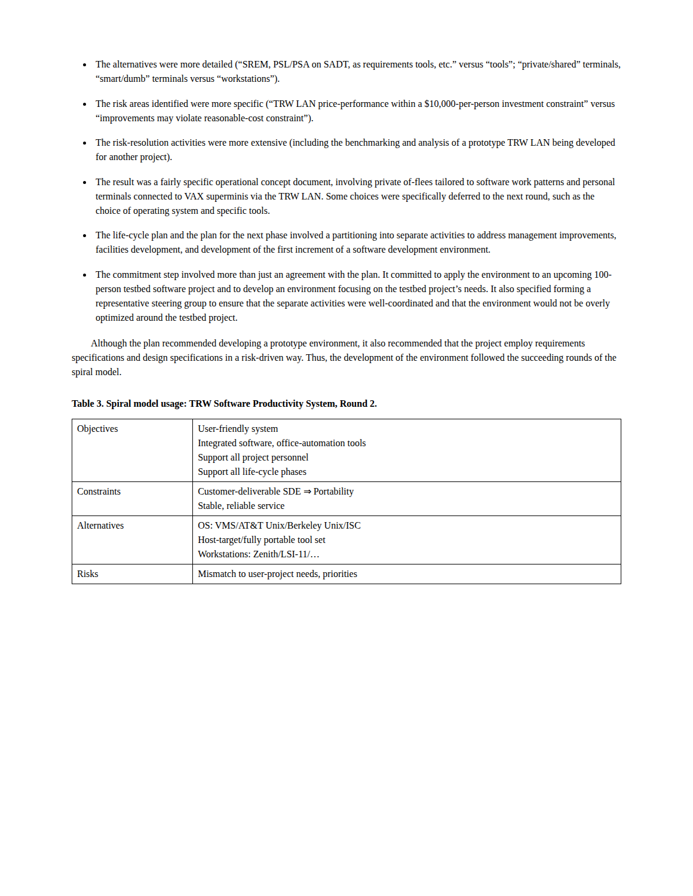The alternatives were more detailed (“SREM, PSL/PSA on SADT, as requirements tools, etc.” versus “tools”; “private/shared” terminals, “smart/dumb” terminals versus “workstations”).
The risk areas identified were more specific (“TRW LAN price-performance within a $10,000-per-person investment constraint” versus “improvements may violate reasonable-cost constraint”).
The risk-resolution activities were more extensive (including the benchmarking and analysis of a prototype TRW LAN being developed for another project).
The result was a fairly specific operational concept document, involving private of-flees tailored to software work patterns and personal terminals connected to VAX superminis via the TRW LAN. Some choices were specifically deferred to the next round, such as the choice of operating system and specific tools.
The life-cycle plan and the plan for the next phase involved a partitioning into separate activities to address management improvements, facilities development, and development of the first increment of a software development environment.
The commitment step involved more than just an agreement with the plan. It committed to apply the environment to an upcoming 100-person testbed software project and to develop an environment focusing on the testbed project’s needs. It also specified forming a representative steering group to ensure that the separate activities were well-coordinated and that the environment would not be overly optimized around the testbed project.
Although the plan recommended developing a prototype environment, it also recommended that the project employ requirements specifications and design specifications in a risk-driven way. Thus, the development of the environment followed the succeeding rounds of the spiral model.
Table 3. Spiral model usage: TRW Software Productivity System, Round 2.
| Objectives | User-friendly system Integrated software, office-automation tools Support all project personnel Support all life-cycle phases |
| Constraints | Customer-deliverable SDE ⇒ Portability Stable, reliable service |
| Alternatives | OS: VMS/AT&T Unix/Berkeley Unix/ISC Host-target/fully portable tool set Workstations: Zenith/LSI-11/… |
| Risks | Mismatch to user-project needs, priorities |